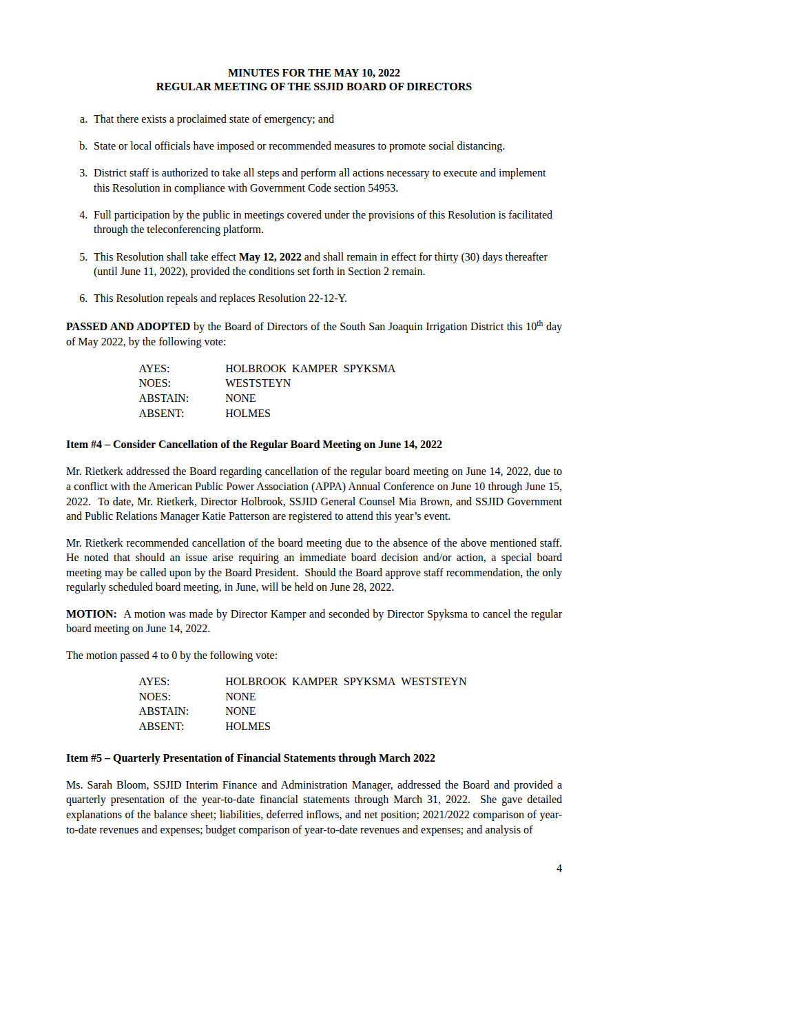MINUTES FOR THE MAY 10, 2022
REGULAR MEETING OF THE SSJID BOARD OF DIRECTORS
That there exists a proclaimed state of emergency; and
State or local officials have imposed or recommended measures to promote social distancing.
District staff is authorized to take all steps and perform all actions necessary to execute and implement this Resolution in compliance with Government Code section 54953.
Full participation by the public in meetings covered under the provisions of this Resolution is facilitated through the teleconferencing platform.
This Resolution shall take effect May 12, 2022 and shall remain in effect for thirty (30) days thereafter (until June 11, 2022), provided the conditions set forth in Section 2 remain.
This Resolution repeals and replaces Resolution 22-12-Y.
PASSED AND ADOPTED by the Board of Directors of the South San Joaquin Irrigation District this 10th day of May 2022, by the following vote:
| AYES: | HOLBROOK KAMPER SPYKSMA |
| NOES: | WESTSTEYN |
| ABSTAIN: | NONE |
| ABSENT: | HOLMES |
Item #4 – Consider Cancellation of the Regular Board Meeting on June 14, 2022
Mr. Rietkerk addressed the Board regarding cancellation of the regular board meeting on June 14, 2022, due to a conflict with the American Public Power Association (APPA) Annual Conference on June 10 through June 15, 2022. To date, Mr. Rietkerk, Director Holbrook, SSJID General Counsel Mia Brown, and SSJID Government and Public Relations Manager Katie Patterson are registered to attend this year’s event.
Mr. Rietkerk recommended cancellation of the board meeting due to the absence of the above mentioned staff. He noted that should an issue arise requiring an immediate board decision and/or action, a special board meeting may be called upon by the Board President. Should the Board approve staff recommendation, the only regularly scheduled board meeting, in June, will be held on June 28, 2022.
MOTION: A motion was made by Director Kamper and seconded by Director Spyksma to cancel the regular board meeting on June 14, 2022.
The motion passed 4 to 0 by the following vote:
| AYES: | HOLBROOK KAMPER SPYKSMA WESTSTEYN |
| NOES: | NONE |
| ABSTAIN: | NONE |
| ABSENT: | HOLMES |
Item #5 – Quarterly Presentation of Financial Statements through March 2022
Ms. Sarah Bloom, SSJID Interim Finance and Administration Manager, addressed the Board and provided a quarterly presentation of the year-to-date financial statements through March 31, 2022. She gave detailed explanations of the balance sheet; liabilities, deferred inflows, and net position; 2021/2022 comparison of year-to-date revenues and expenses; budget comparison of year-to-date revenues and expenses; and analysis of
4